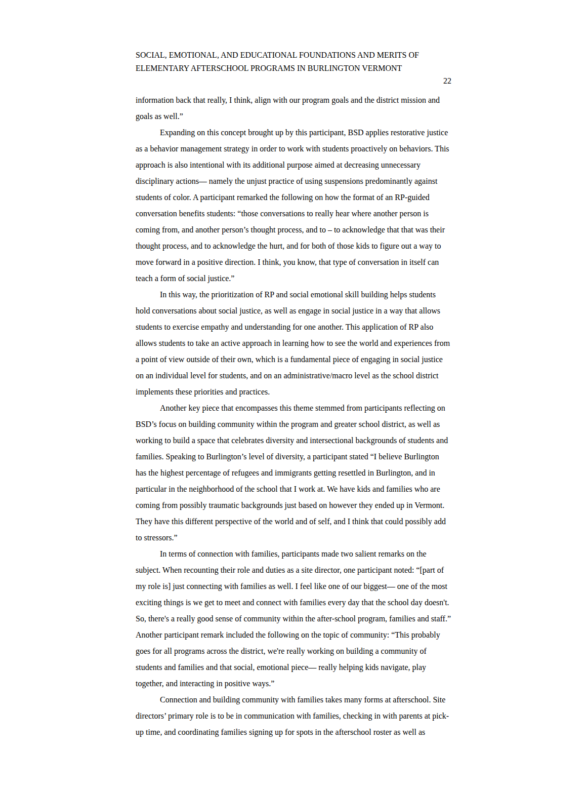Social, Emotional, and Educational Foundations and Merits of Elementary Afterschool Programs in Burlington Vermont
22
information back that really, I think, align with our program goals and the district mission and goals as well.”
Expanding on this concept brought up by this participant, BSD applies restorative justice as a behavior management strategy in order to work with students proactively on behaviors. This approach is also intentional with its additional purpose aimed at decreasing unnecessary disciplinary actions— namely the unjust practice of using suspensions predominantly against students of color. A participant remarked the following on how the format of an RP-guided conversation benefits students: “those conversations to really hear where another person is coming from, and another person’s thought process, and to – to acknowledge that that was their thought process, and to acknowledge the hurt, and for both of those kids to figure out a way to move forward in a positive direction. I think, you know, that type of conversation in itself can teach a form of social justice.”
In this way, the prioritization of RP and social emotional skill building helps students hold conversations about social justice, as well as engage in social justice in a way that allows students to exercise empathy and understanding for one another. This application of RP also allows students to take an active approach in learning how to see the world and experiences from a point of view outside of their own, which is a fundamental piece of engaging in social justice on an individual level for students, and on an administrative/macro level as the school district implements these priorities and practices.
Another key piece that encompasses this theme stemmed from participants reflecting on BSD’s focus on building community within the program and greater school district, as well as working to build a space that celebrates diversity and intersectional backgrounds of students and families. Speaking to Burlington’s level of diversity, a participant stated “I believe Burlington has the highest percentage of refugees and immigrants getting resettled in Burlington, and in particular in the neighborhood of the school that I work at. We have kids and families who are coming from possibly traumatic backgrounds just based on however they ended up in Vermont. They have this different perspective of the world and of self, and I think that could possibly add to stressors.”
In terms of connection with families, participants made two salient remarks on the subject. When recounting their role and duties as a site director, one participant noted: “[part of my role is] just connecting with families as well. I feel like one of our biggest— one of the most exciting things is we get to meet and connect with families every day that the school day doesn't. So, there's a really good sense of community within the after-school program, families and staff.” Another participant remark included the following on the topic of community: “This probably goes for all programs across the district, we're really working on building a community of students and families and that social, emotional piece— really helping kids navigate, play together, and interacting in positive ways.”
Connection and building community with families takes many forms at afterschool. Site directors’ primary role is to be in communication with families, checking in with parents at pick-up time, and coordinating families signing up for spots in the afterschool roster as well as